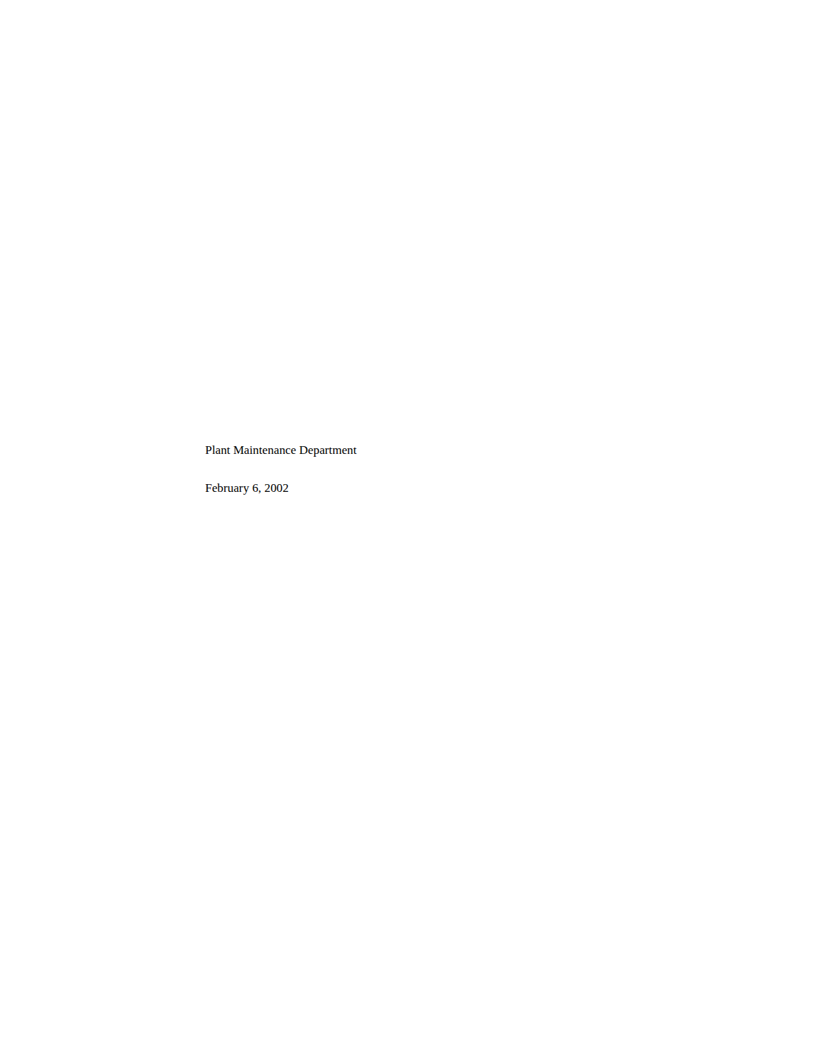Plant Maintenance Department
February 6, 2002